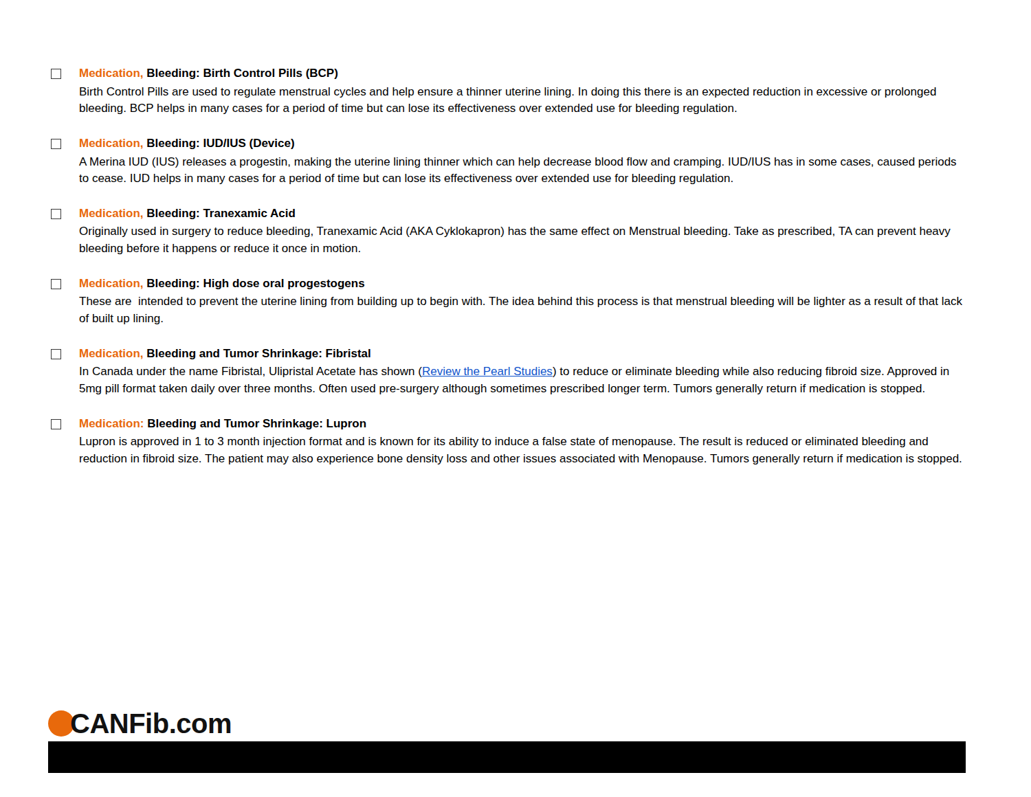Medication, Bleeding: Birth Control Pills (BCP)
Birth Control Pills are used to regulate menstrual cycles and help ensure a thinner uterine lining. In doing this there is an expected reduction in excessive or prolonged bleeding. BCP helps in many cases for a period of time but can lose its effectiveness over extended use for bleeding regulation.
Medication, Bleeding: IUD/IUS (Device)
A Merina IUD (IUS) releases a progestin, making the uterine lining thinner which can help decrease blood flow and cramping. IUD/IUS has in some cases, caused periods to cease. IUD helps in many cases for a period of time but can lose its effectiveness over extended use for bleeding regulation.
Medication, Bleeding: Tranexamic Acid
Originally used in surgery to reduce bleeding, Tranexamic Acid (AKA Cyklokapron) has the same effect on Menstrual bleeding. Take as prescribed, TA can prevent heavy bleeding before it happens or reduce it once in motion.
Medication, Bleeding: High dose oral progestogens
These are intended to prevent the uterine lining from building up to begin with. The idea behind this process is that menstrual bleeding will be lighter as a result of that lack of built up lining.
Medication, Bleeding and Tumor Shrinkage: Fibristal
In Canada under the name Fibristal, Ulipristal Acetate has shown (Review the Pearl Studies) to reduce or eliminate bleeding while also reducing fibroid size. Approved in 5mg pill format taken daily over three months. Often used pre-surgery although sometimes prescribed longer term. Tumors generally return if medication is stopped.
Medication: Bleeding and Tumor Shrinkage: Lupron
Lupron is approved in 1 to 3 month injection format and is known for its ability to induce a false state of menopause. The result is reduced or eliminated bleeding and reduction in fibroid size. The patient may also experience bone density loss and other issues associated with Menopause. Tumors generally return if medication is stopped.
CAN Fib.com